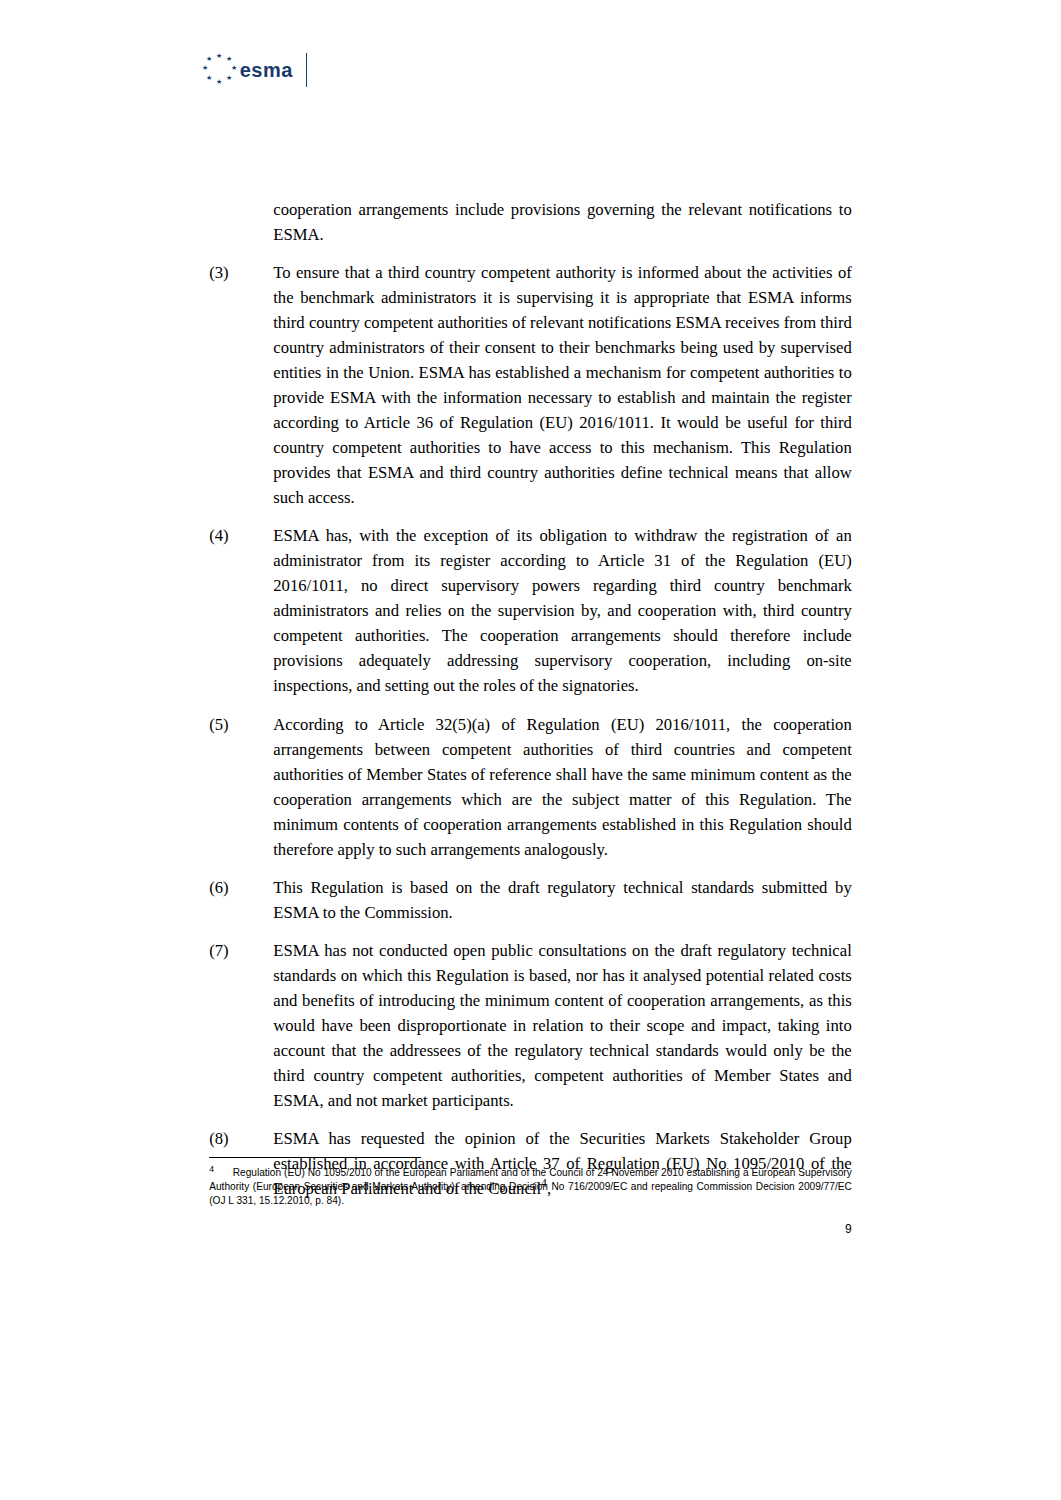★ ★ ★ ★ ★ ★ ★ ★
esma
cooperation arrangements include provisions governing the relevant notifications to ESMA.
(3) To ensure that a third country competent authority is informed about the activities of the benchmark administrators it is supervising it is appropriate that ESMA informs third country competent authorities of relevant notifications ESMA receives from third country administrators of their consent to their benchmarks being used by supervised entities in the Union. ESMA has established a mechanism for competent authorities to provide ESMA with the information necessary to establish and maintain the register according to Article 36 of Regulation (EU) 2016/1011. It would be useful for third country competent authorities to have access to this mechanism. This Regulation provides that ESMA and third country authorities define technical means that allow such access.
(4) ESMA has, with the exception of its obligation to withdraw the registration of an administrator from its register according to Article 31 of the Regulation (EU) 2016/1011, no direct supervisory powers regarding third country benchmark administrators and relies on the supervision by, and cooperation with, third country competent authorities. The cooperation arrangements should therefore include provisions adequately addressing supervisory cooperation, including on-site inspections, and setting out the roles of the signatories.
(5) According to Article 32(5)(a) of Regulation (EU) 2016/1011, the cooperation arrangements between competent authorities of third countries and competent authorities of Member States of reference shall have the same minimum content as the cooperation arrangements which are the subject matter of this Regulation. The minimum contents of cooperation arrangements established in this Regulation should therefore apply to such arrangements analogously.
(6) This Regulation is based on the draft regulatory technical standards submitted by ESMA to the Commission.
(7) ESMA has not conducted open public consultations on the draft regulatory technical standards on which this Regulation is based, nor has it analysed potential related costs and benefits of introducing the minimum content of cooperation arrangements, as this would have been disproportionate in relation to their scope and impact, taking into account that the addressees of the regulatory technical standards would only be the third country competent authorities, competent authorities of Member States and ESMA, and not market participants.
(8) ESMA has requested the opinion of the Securities Markets Stakeholder Group established in accordance with Article 37 of Regulation (EU) No 1095/2010 of the European Parliament and of the Council4,
4 Regulation (EU) No 1095/2010 of the European Parliament and of the Council of 24 November 2010 establishing a European Supervisory Authority (European Securities and Markets Authority), amending Decision No 716/2009/EC and repealing Commission Decision 2009/77/EC (OJ L 331, 15.12.2010, p. 84).
9